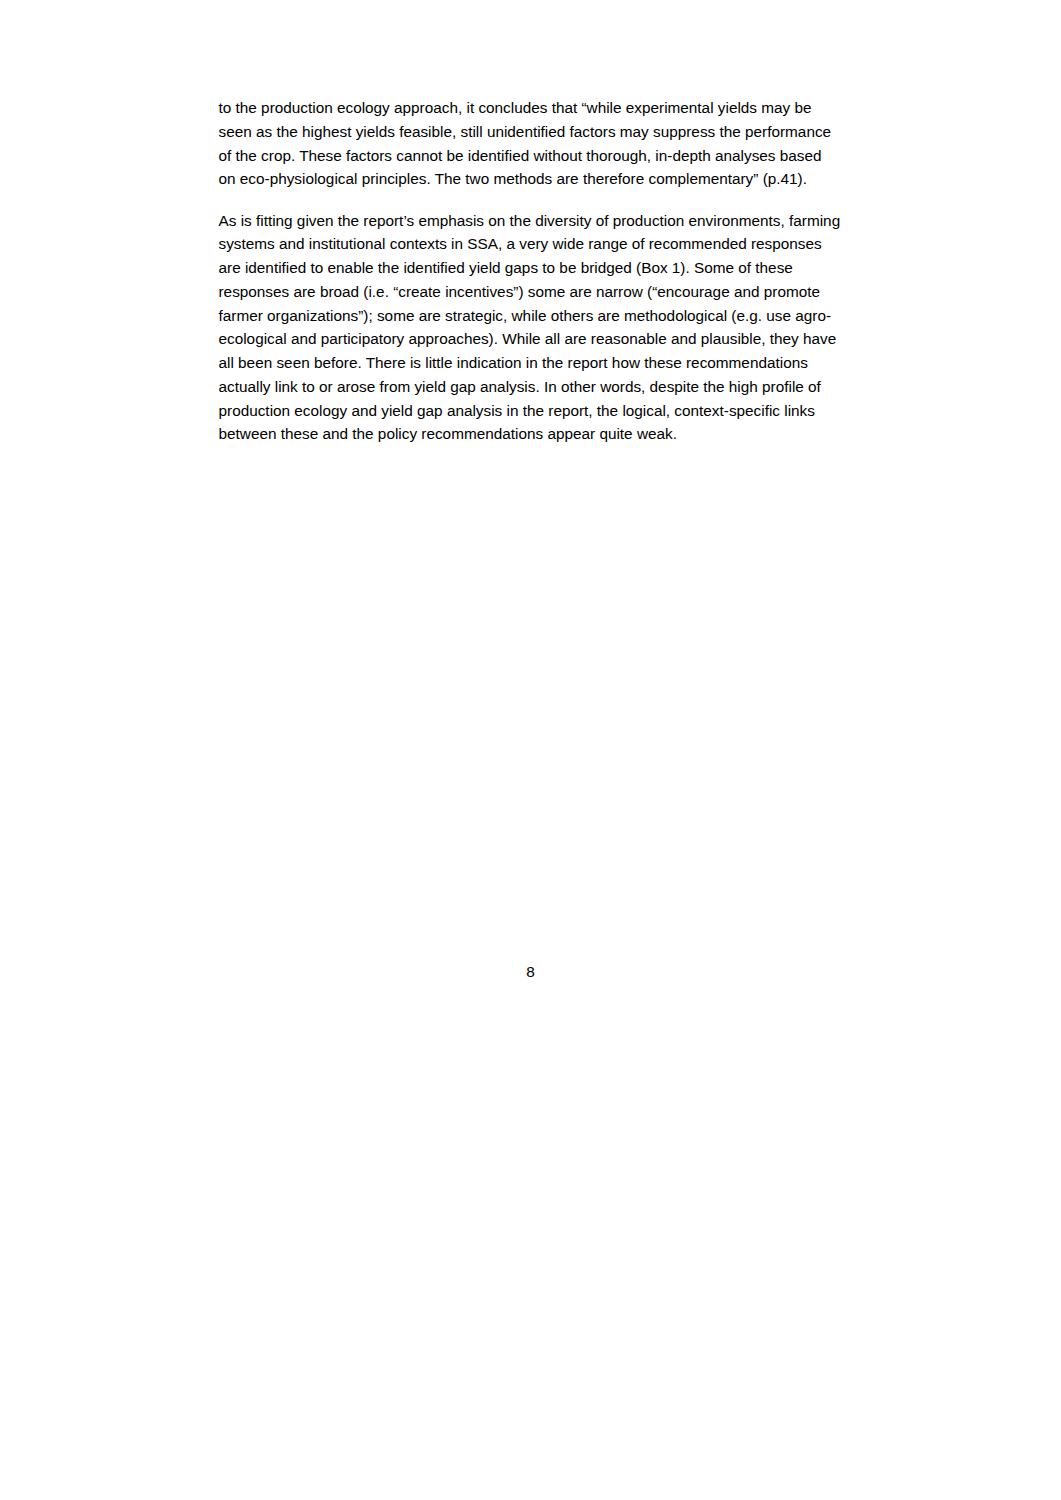to the production ecology approach, it concludes that “while experimental yields may be seen as the highest yields feasible, still unidentified factors may suppress the performance of the crop. These factors cannot be identified without thorough, in-depth analyses based on eco-physiological principles. The two methods are therefore complementary” (p.41).
As is fitting given the report’s emphasis on the diversity of production environments, farming systems and institutional contexts in SSA, a very wide range of recommended responses are identified to enable the identified yield gaps to be bridged (Box 1). Some of these responses are broad (i.e. “create incentives”) some are narrow (“encourage and promote farmer organizations”); some are strategic, while others are methodological (e.g. use agro-ecological and participatory approaches). While all are reasonable and plausible, they have all been seen before. There is little indication in the report how these recommendations actually link to or arose from yield gap analysis. In other words, despite the high profile of production ecology and yield gap analysis in the report, the logical, context-specific links between these and the policy recommendations appear quite weak.
8